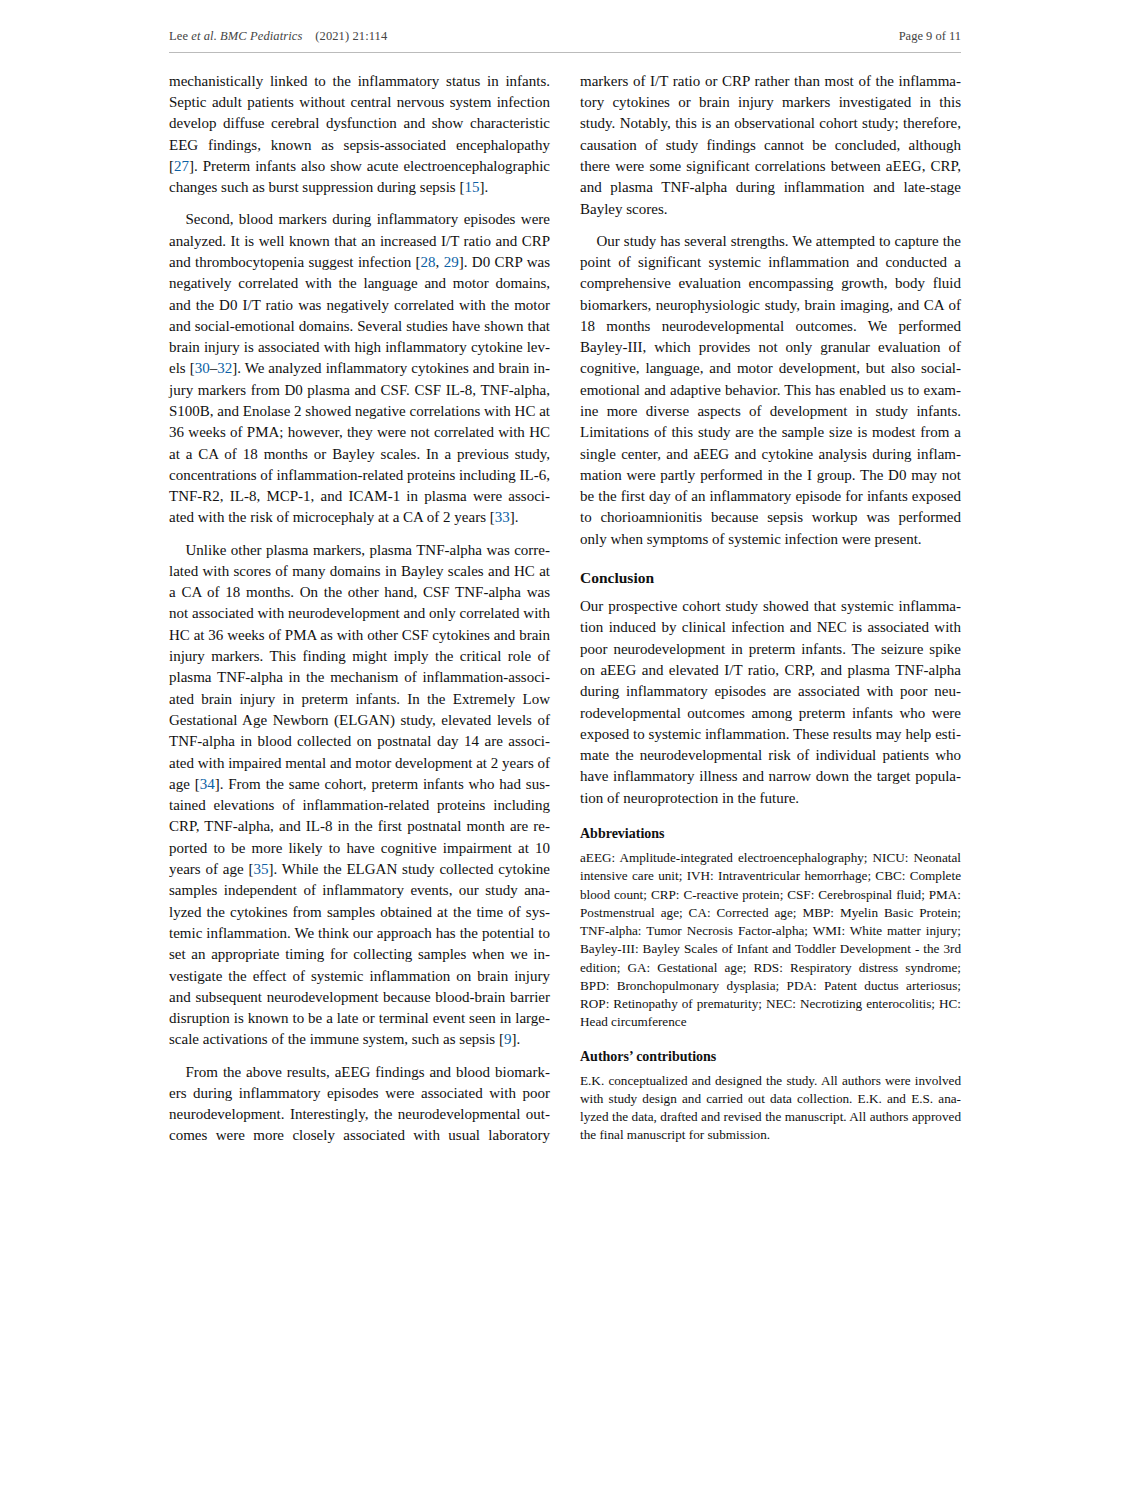Lee et al. BMC Pediatrics (2021) 21:114
Page 9 of 11
mechanistically linked to the inflammatory status in infants. Septic adult patients without central nervous system infection develop diffuse cerebral dysfunction and show characteristic EEG findings, known as sepsis-associated encephalopathy [27]. Preterm infants also show acute electroencephalographic changes such as burst suppression during sepsis [15].
Second, blood markers during inflammatory episodes were analyzed. It is well known that an increased I/T ratio and CRP and thrombocytopenia suggest infection [28, 29]. D0 CRP was negatively correlated with the language and motor domains, and the D0 I/T ratio was negatively correlated with the motor and social-emotional domains. Several studies have shown that brain injury is associated with high inflammatory cytokine levels [30–32]. We analyzed inflammatory cytokines and brain injury markers from D0 plasma and CSF. CSF IL-8, TNF-alpha, S100B, and Enolase 2 showed negative correlations with HC at 36 weeks of PMA; however, they were not correlated with HC at a CA of 18 months or Bayley scales. In a previous study, concentrations of inflammation-related proteins including IL-6, TNF-R2, IL-8, MCP-1, and ICAM-1 in plasma were associated with the risk of microcephaly at a CA of 2 years [33].
Unlike other plasma markers, plasma TNF-alpha was correlated with scores of many domains in Bayley scales and HC at a CA of 18 months. On the other hand, CSF TNF-alpha was not associated with neurodevelopment and only correlated with HC at 36 weeks of PMA as with other CSF cytokines and brain injury markers. This finding might imply the critical role of plasma TNF-alpha in the mechanism of inflammation-associated brain injury in preterm infants. In the Extremely Low Gestational Age Newborn (ELGAN) study, elevated levels of TNF-alpha in blood collected on postnatal day 14 are associated with impaired mental and motor development at 2 years of age [34]. From the same cohort, preterm infants who had sustained elevations of inflammation-related proteins including CRP, TNF-alpha, and IL-8 in the first postnatal month are reported to be more likely to have cognitive impairment at 10 years of age [35]. While the ELGAN study collected cytokine samples independent of inflammatory events, our study analyzed the cytokines from samples obtained at the time of systemic inflammation. We think our approach has the potential to set an appropriate timing for collecting samples when we investigate the effect of systemic inflammation on brain injury and subsequent neurodevelopment because blood-brain barrier disruption is known to be a late or terminal event seen in large-scale activations of the immune system, such as sepsis [9].
From the above results, aEEG findings and blood biomarkers during inflammatory episodes were associated with poor neurodevelopment. Interestingly, the neurodevelopmental outcomes were more closely associated with usual laboratory markers of I/T ratio or CRP rather than most of the inflammatory cytokines or brain injury markers investigated in this study. Notably, this is an observational cohort study; therefore, causation of study findings cannot be concluded, although there were some significant correlations between aEEG, CRP, and plasma TNF-alpha during inflammation and late-stage Bayley scores.
Our study has several strengths. We attempted to capture the point of significant systemic inflammation and conducted a comprehensive evaluation encompassing growth, body fluid biomarkers, neurophysiologic study, brain imaging, and CA of 18 months neurodevelopmental outcomes. We performed Bayley-III, which provides not only granular evaluation of cognitive, language, and motor development, but also social-emotional and adaptive behavior. This has enabled us to examine more diverse aspects of development in study infants. Limitations of this study are the sample size is modest from a single center, and aEEG and cytokine analysis during inflammation were partly performed in the I group. The D0 may not be the first day of an inflammatory episode for infants exposed to chorioamnionitis because sepsis workup was performed only when symptoms of systemic infection were present.
Conclusion
Our prospective cohort study showed that systemic inflammation induced by clinical infection and NEC is associated with poor neurodevelopment in preterm infants. The seizure spike on aEEG and elevated I/T ratio, CRP, and plasma TNF-alpha during inflammatory episodes are associated with poor neurodevelopmental outcomes among preterm infants who were exposed to systemic inflammation. These results may help estimate the neurodevelopmental risk of individual patients who have inflammatory illness and narrow down the target population of neuroprotection in the future.
Abbreviations
aEEG: Amplitude-integrated electroencephalography; NICU: Neonatal intensive care unit; IVH: Intraventricular hemorrhage; CBC: Complete blood count; CRP: C-reactive protein; CSF: Cerebrospinal fluid; PMA: Postmenstrual age; CA: Corrected age; MBP: Myelin Basic Protein; TNF-alpha: Tumor Necrosis Factor-alpha; WMI: White matter injury; Bayley-III: Bayley Scales of Infant and Toddler Development - the 3rd edition; GA: Gestational age; RDS: Respiratory distress syndrome; BPD: Bronchopulmonary dysplasia; PDA: Patent ductus arteriosus; ROP: Retinopathy of prematurity; NEC: Necrotizing enterocolitis; HC: Head circumference
Authors’ contributions
E.K. conceptualized and designed the study. All authors were involved with study design and carried out data collection. E.K. and E.S. analyzed the data, drafted and revised the manuscript. All authors approved the final manuscript for submission.